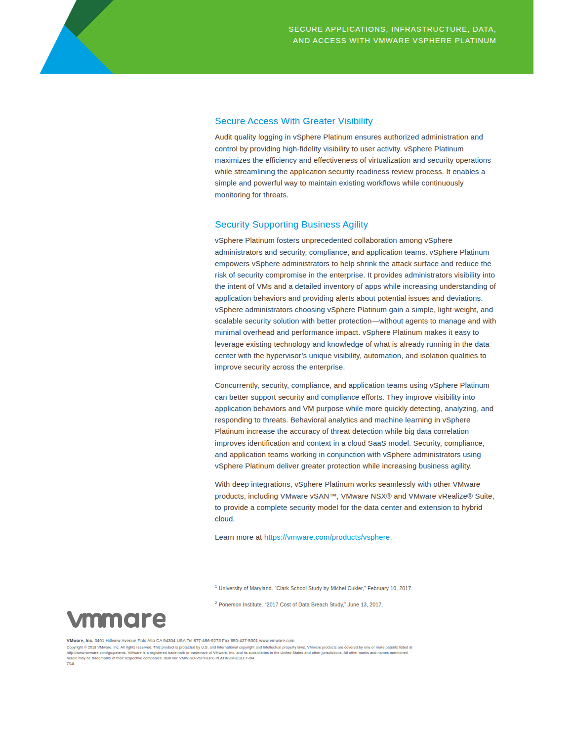Secure Applications, Infrastructure, Data,
and Access with VMware vSphere Platinum
Secure Access With Greater Visibility
Audit quality logging in vSphere Platinum ensures authorized administration and control by providing high-fidelity visibility to user activity. vSphere Platinum maximizes the efficiency and effectiveness of virtualization and security operations while streamlining the application security readiness review process. It enables a simple and powerful way to maintain existing workflows while continuously monitoring for threats.
Security Supporting Business Agility
vSphere Platinum fosters unprecedented collaboration among vSphere administrators and security, compliance, and application teams. vSphere Platinum empowers vSphere administrators to help shrink the attack surface and reduce the risk of security compromise in the enterprise. It provides administrators visibility into the intent of VMs and a detailed inventory of apps while increasing understanding of application behaviors and providing alerts about potential issues and deviations. vSphere administrators choosing vSphere Platinum gain a simple, light-weight, and scalable security solution with better protection—without agents to manage and with minimal overhead and performance impact. vSphere Platinum makes it easy to leverage existing technology and knowledge of what is already running in the data center with the hypervisor’s unique visibility, automation, and isolation qualities to improve security across the enterprise.
Concurrently, security, compliance, and application teams using vSphere Platinum can better support security and compliance efforts. They improve visibility into application behaviors and VM purpose while more quickly detecting, analyzing, and responding to threats. Behavioral analytics and machine learning in vSphere Platinum increase the accuracy of threat detection while big data correlation improves identification and context in a cloud SaaS model. Security, compliance, and application teams working in conjunction with vSphere administrators using vSphere Platinum deliver greater protection while increasing business agility.
With deep integrations, vSphere Platinum works seamlessly with other VMware products, including VMware vSAN™, VMware NSX® and VMware vRealize® Suite, to provide a complete security model for the data center and extension to hybrid cloud.
Learn more at https://vmware.com/products/vsphere.
1 University of Maryland. “Clark School Study by Michel Cukier,” February 10, 2017.
2 Ponemon Institute. “2017 Cost of Data Breach Study,” June 13, 2017.
VMware, Inc. 3401 Hillview Avenue Palo Alto CA 94304 USA Tel 877-486-9273 Fax 650-427-5001 www.vmware.com
Copyright © 2018 VMware, Inc. All rights reserved. This product is protected by U.S. and international copyright and intellectual property laws. VMware products are covered by one or more patents listed at
http://www.vmware.com/go/patents. VMware is a registered trademark or trademark of VMware, Inc. and its subsidiaries in the United States and other jurisdictions. All other marks and names mentioned
herein may be trademarks of their respective companies. Item No: VMW-SO-VSPHERE-PLATINUM-USLET-I04
7/18